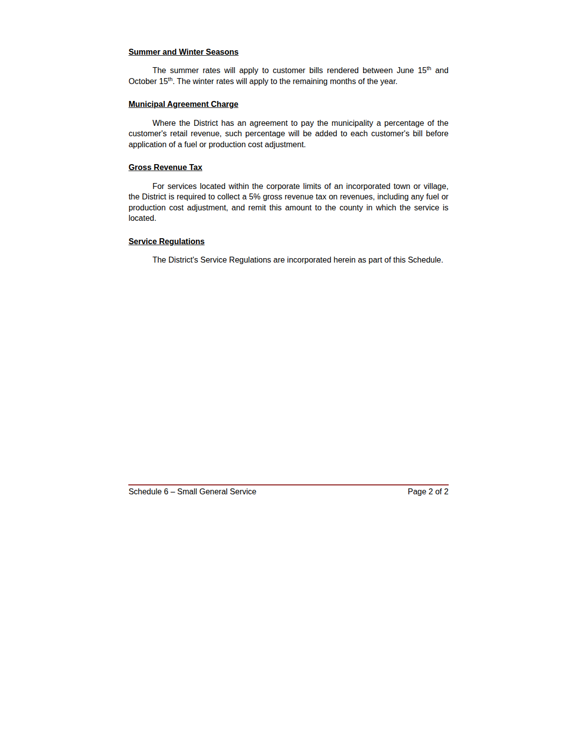Summer and Winter Seasons
The summer rates will apply to customer bills rendered between June 15th and October 15th. The winter rates will apply to the remaining months of the year.
Municipal Agreement Charge
Where the District has an agreement to pay the municipality a percentage of the customer's retail revenue, such percentage will be added to each customer's bill before application of a fuel or production cost adjustment.
Gross Revenue Tax
For services located within the corporate limits of an incorporated town or village, the District is required to collect a 5% gross revenue tax on revenues, including any fuel or production cost adjustment, and remit this amount to the county in which the service is located.
Service Regulations
The District's Service Regulations are incorporated herein as part of this Schedule.
Schedule 6 – Small General Service Page 2 of 2